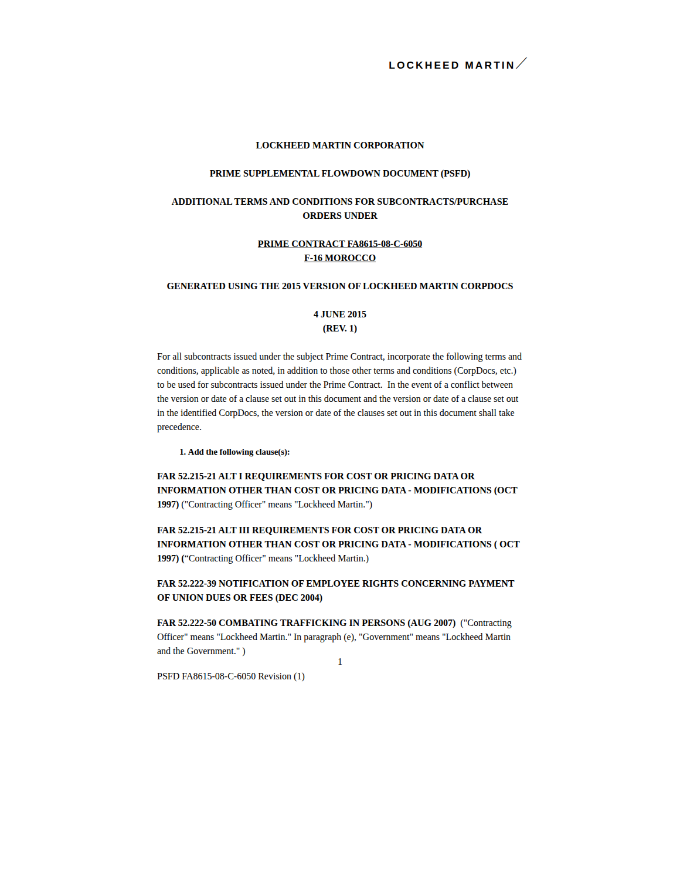LOCKHEED MARTIN⁄
LOCKHEED MARTIN CORPORATION
PRIME SUPPLEMENTAL FLOWDOWN DOCUMENT (PSFD)
ADDITIONAL TERMS AND CONDITIONS FOR SUBCONTRACTS/PURCHASE ORDERS UNDER
PRIME CONTRACT FA8615-08-C-6050
F-16 MOROCCO
GENERATED USING THE 2015 VERSION OF LOCKHEED MARTIN CORPDOCS
4 JUNE 2015
(REV. 1)
For all subcontracts issued under the subject Prime Contract, incorporate the following terms and conditions, applicable as noted, in addition to those other terms and conditions (CorpDocs, etc.) to be used for subcontracts issued under the Prime Contract. In the event of a conflict between the version or date of a clause set out in this document and the version or date of a clause set out in the identified CorpDocs, the version or date of the clauses set out in this document shall take precedence.
Add the following clause(s):
FAR 52.215-21 ALT I REQUIREMENTS FOR COST OR PRICING DATA OR INFORMATION OTHER THAN COST OR PRICING DATA - MODIFICATIONS (OCT 1997) ("Contracting Officer" means "Lockheed Martin.")
FAR 52.215-21 ALT III REQUIREMENTS FOR COST OR PRICING DATA OR INFORMATION OTHER THAN COST OR PRICING DATA - MODIFICATIONS ( OCT 1997) (“Contracting Officer" means "Lockheed Martin.)
FAR 52.222-39 NOTIFICATION OF EMPLOYEE RIGHTS CONCERNING PAYMENT OF UNION DUES OR FEES (DEC 2004)
FAR 52.222-50 COMBATING TRAFFICKING IN PERSONS (AUG 2007) ("Contracting Officer" means "Lockheed Martin." In paragraph (e), "Government" means "Lockheed Martin and the Government." )
1
PSFD FA8615-08-C-6050 Revision (1)